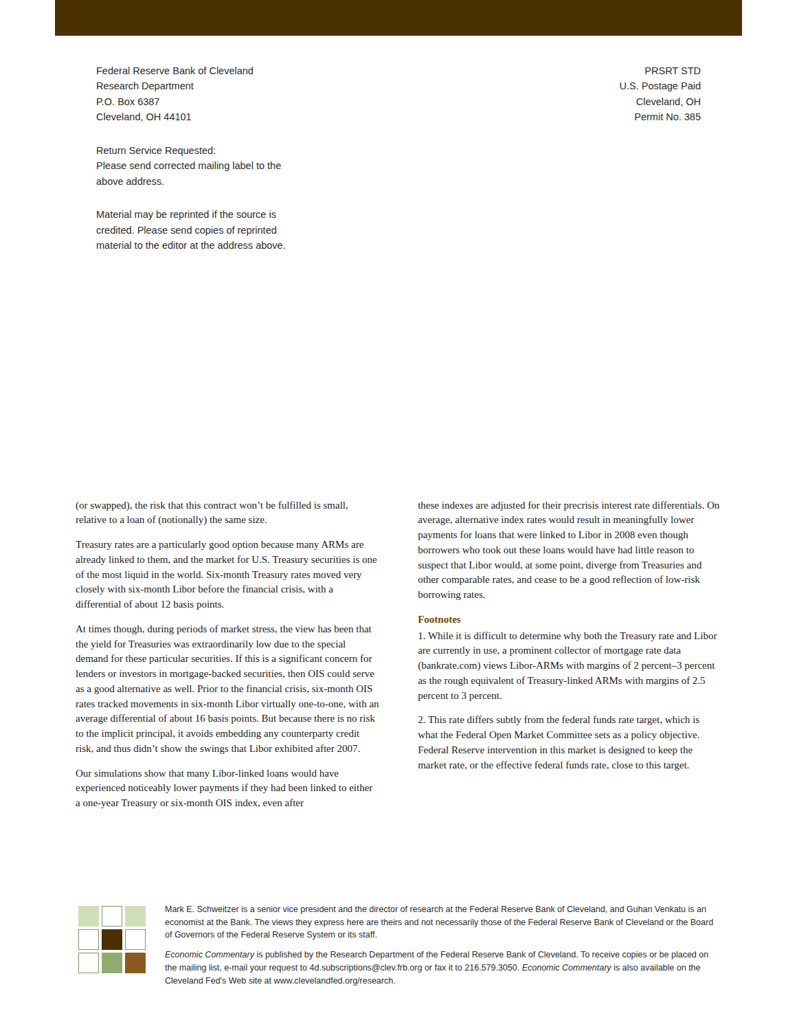Federal Reserve Bank of Cleveland
Research Department
P.O. Box 6387
Cleveland, OH 44101
Return Service Requested:
Please send corrected mailing label to the
above address.
Material may be reprinted if the source is
credited. Please send copies of reprinted
material to the editor at the address above.
PRSRT STD
U.S. Postage Paid
Cleveland, OH
Permit No. 385
(or swapped), the risk that this contract won’t be fulfilled is small, relative to a loan of (notionally) the same size.
Treasury rates are a particularly good option because many ARMs are already linked to them, and the market for U.S. Treasury securities is one of the most liquid in the world. Six-month Treasury rates moved very closely with six-month Libor before the financial crisis, with a differential of about 12 basis points.
At times though, during periods of market stress, the view has been that the yield for Treasuries was extraordinarily low due to the special demand for these particular securities. If this is a significant concern for lenders or investors in mortgage-backed securities, then OIS could serve as a good alternative as well. Prior to the financial crisis, six-month OIS rates tracked movements in six-month Libor virtually one-to-one, with an average differential of about 16 basis points. But because there is no risk to the implicit principal, it avoids embedding any counterparty credit risk, and thus didn’t show the swings that Libor exhibited after 2007.
Our simulations show that many Libor-linked loans would have experienced noticeably lower payments if they had been linked to either a one-year Treasury or six-month OIS index, even after
these indexes are adjusted for their precrisis interest rate differentials. On average, alternative index rates would result in meaningfully lower payments for loans that were linked to Libor in 2008 even though borrowers who took out these loans would have had little reason to suspect that Libor would, at some point, diverge from Treasuries and other comparable rates, and cease to be a good reflection of low-risk borrowing rates.
Footnotes
1. While it is difficult to determine why both the Treasury rate and Libor are currently in use, a prominent collector of mortgage rate data (bankrate.com) views Libor-ARMs with margins of 2 percent–3 percent as the rough equivalent of Treasury-linked ARMs with margins of 2.5 percent to 3 percent.
2. This rate differs subtly from the federal funds rate target, which is what the Federal Open Market Committee sets as a policy objective. Federal Reserve intervention in this market is designed to keep the market rate, or the effective federal funds rate, close to this target.
Mark E. Schweitzer is a senior vice president and the director of research at the Federal Reserve Bank of Cleveland, and Guhan Venkatu is an economist at the Bank. The views they express here are theirs and not necessarily those of the Federal Reserve Bank of Cleveland or the Board of Governors of the Federal Reserve System or its staff.
Economic Commentary is published by the Research Department of the Federal Reserve Bank of Cleveland. To receive copies or be placed on the mailing list, e-mail your request to 4d.subscriptions@clev.frb.org or fax it to 216.579.3050. Economic Commentary is also available on the Cleveland Fed's Web site at www.clevelandfed.org/research.